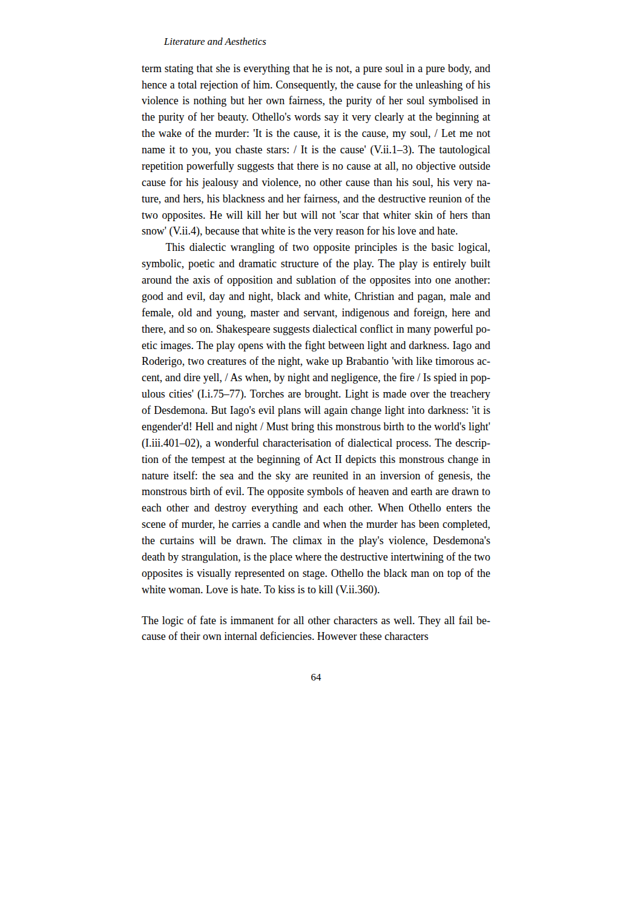Literature and Aesthetics
term stating that she is everything that he is not, a pure soul in a pure body, and hence a total rejection of him. Consequently, the cause for the unleashing of his violence is nothing but her own fairness, the purity of her soul symbolised in the purity of her beauty. Othello's words say it very clearly at the beginning at the wake of the murder: 'It is the cause, it is the cause, my soul, / Let me not name it to you, you chaste stars: / It is the cause' (V.ii.1–3). The tautological repetition powerfully suggests that there is no cause at all, no objective outside cause for his jealousy and violence, no other cause than his soul, his very nature, and hers, his blackness and her fairness, and the destructive reunion of the two opposites. He will kill her but will not 'scar that whiter skin of hers than snow' (V.ii.4), because that white is the very reason for his love and hate.
This dialectic wrangling of two opposite principles is the basic logical, symbolic, poetic and dramatic structure of the play. The play is entirely built around the axis of opposition and sublation of the opposites into one another: good and evil, day and night, black and white, Christian and pagan, male and female, old and young, master and servant, indigenous and foreign, here and there, and so on. Shakespeare suggests dialectical conflict in many powerful poetic images. The play opens with the fight between light and darkness. Iago and Roderigo, two creatures of the night, wake up Brabantio 'with like timorous accent, and dire yell, / As when, by night and negligence, the fire / Is spied in populous cities' (I.i.75–77). Torches are brought. Light is made over the treachery of Desdemona. But Iago's evil plans will again change light into darkness: 'it is engender'd! Hell and night / Must bring this monstrous birth to the world's light' (I.iii.401–02), a wonderful characterisation of dialectical process. The description of the tempest at the beginning of Act II depicts this monstrous change in nature itself: the sea and the sky are reunited in an inversion of genesis, the monstrous birth of evil. The opposite symbols of heaven and earth are drawn to each other and destroy everything and each other. When Othello enters the scene of murder, he carries a candle and when the murder has been completed, the curtains will be drawn. The climax in the play's violence, Desdemona's death by strangulation, is the place where the destructive intertwining of the two opposites is visually represented on stage. Othello the black man on top of the white woman. Love is hate. To kiss is to kill (V.ii.360).
The logic of fate is immanent for all other characters as well. They all fail because of their own internal deficiencies. However these characters
64